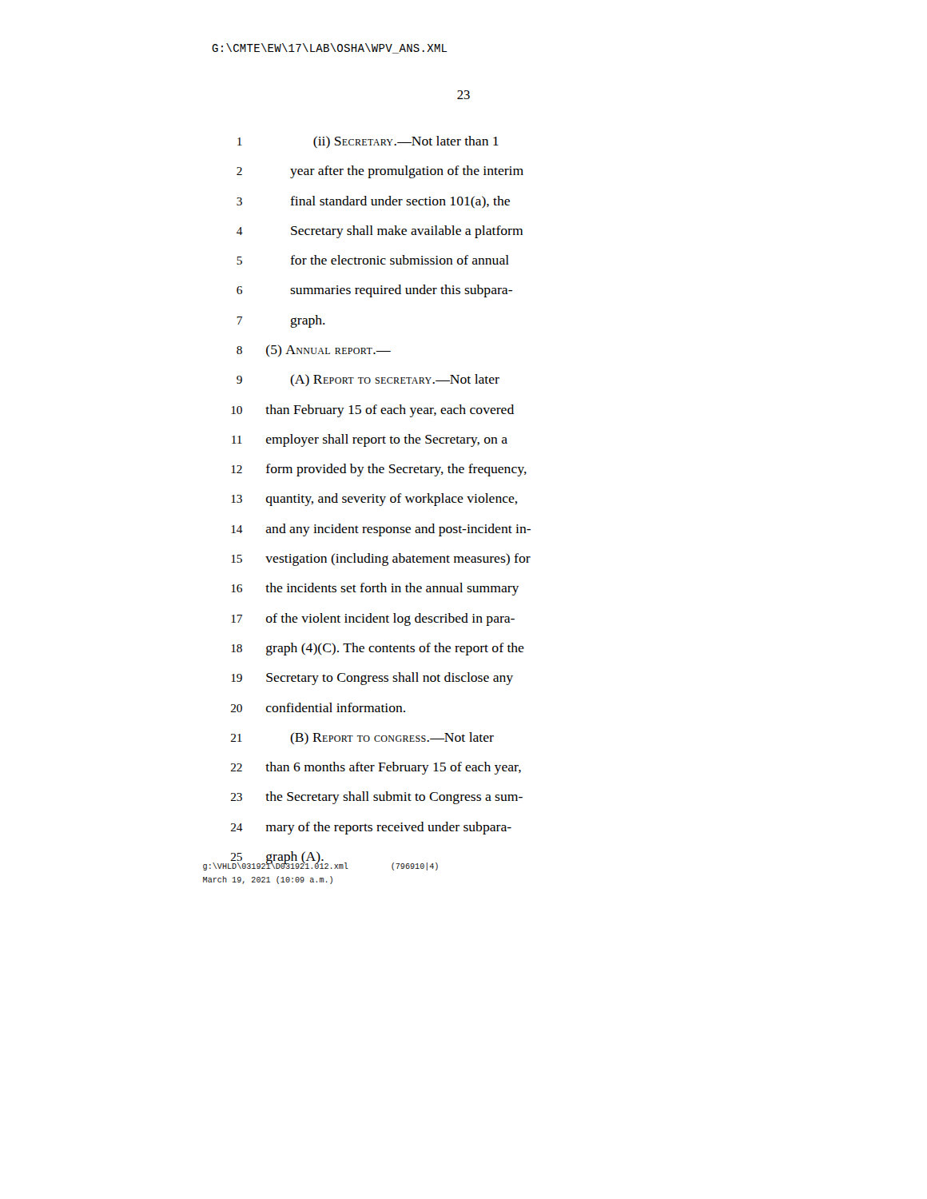G:\CMTE\EW\17\LAB\OSHA\WPV_ANS.XML
23
| 1 | (ii) Secretary. —Not later than 1 |
| 2 | year after the promulgation of the interim |
| 3 | final standard under section 101(a), the |
| 4 | Secretary shall make available a platform |
| 5 | for the electronic submission of annual |
| 6 | summaries required under this subpara- |
| 7 | graph. |
| 8 | (5) Annual report. — |
| 9 | (A) Report to secretary. —Not later |
| 10 | than February 15 of each year, each covered |
| 11 | employer shall report to the Secretary, on a |
| 12 | form provided by the Secretary, the frequency, |
| 13 | quantity, and severity of workplace violence, |
| 14 | and any incident response and post-incident in- |
| 15 | vestigation (including abatement measures) for |
| 16 | the incidents set forth in the annual summary |
| 17 | of the violent incident log described in para- |
| 18 | graph (4)(C). The contents of the report of the |
| 19 | Secretary to Congress shall not disclose any |
| 20 | confidential information. |
| 21 | (B) Report to congress. —Not later |
| 22 | than 6 months after February 15 of each year, |
| 23 | the Secretary shall submit to Congress a sum- |
| 24 | mary of the reports received under subpara- |
| 25 | graph (A). |
g:\VHLD\031921\D031921.012.xml (796910|4)
March 19, 2021 (10:09 a.m.)